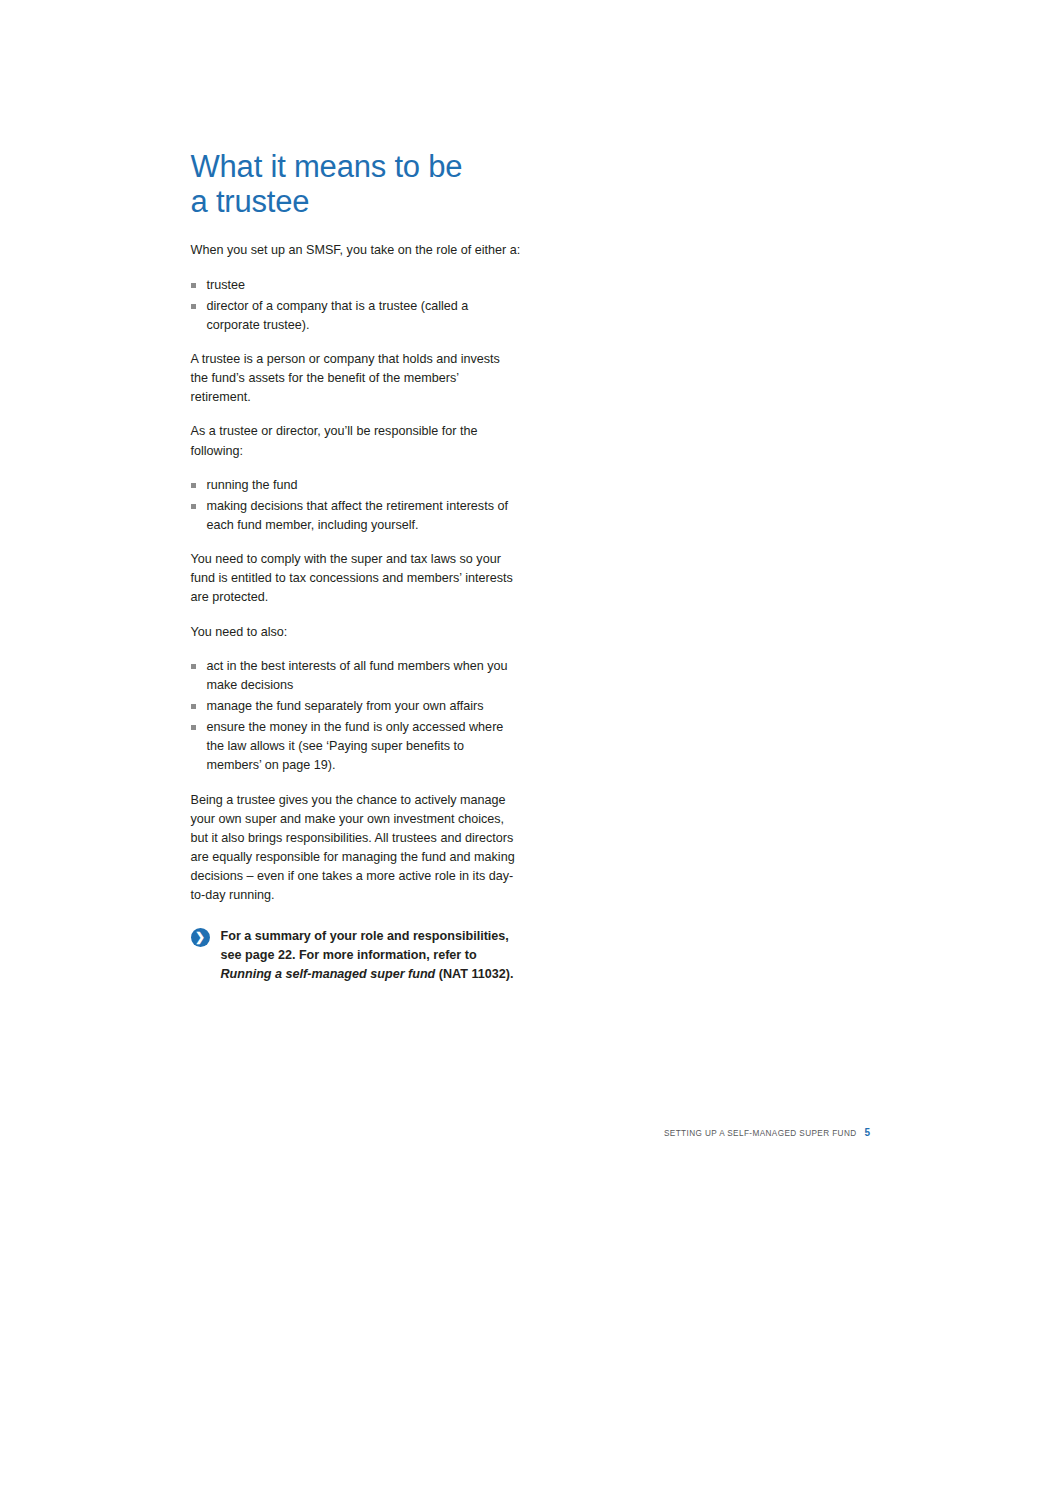What it means to be
a trustee
When you set up an SMSF, you take on the role of either a:
trustee
director of a company that is a trustee (called a corporate trustee).
A trustee is a person or company that holds and invests the fund’s assets for the benefit of the members’ retirement.
As a trustee or director, you’ll be responsible for the following:
running the fund
making decisions that affect the retirement interests of each fund member, including yourself.
You need to comply with the super and tax laws so your fund is entitled to tax concessions and members’ interests are protected.
You need to also:
act in the best interests of all fund members when you make decisions
manage the fund separately from your own affairs
ensure the money in the fund is only accessed where the law allows it (see ‘Paying super benefits to members’ on page 19).
Being a trustee gives you the chance to actively manage your own super and make your own investment choices, but it also brings responsibilities. All trustees and directors are equally responsible for managing the fund and making decisions – even if one takes a more active role in its day-to-day running.
❯
For a summary of your role and responsibilities, see page 22. For more information, refer to Running a self-managed super fund (NAT 11032).
SETTING UP A SELF-MANAGED SUPER FUND5